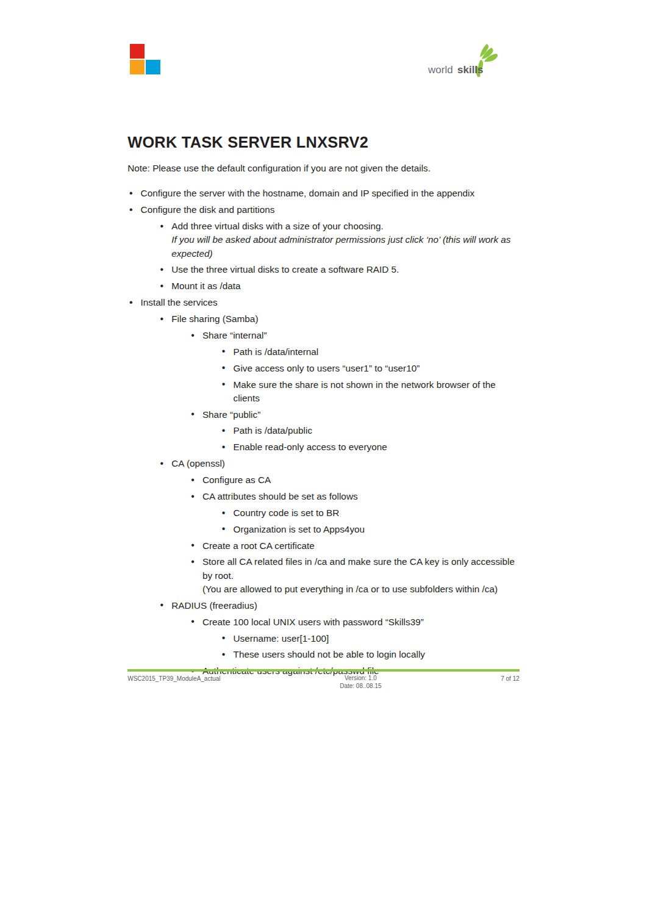world skills
WORK TASK SERVER LNXSRV2
Note: Please use the default configuration if you are not given the details.
Configure the server with the hostname, domain and IP specified in the appendix
Configure the disk and partitions
Add three virtual disks with a size of your choosing.
If you will be asked about administrator permissions just click ‘no’ (this will work as expected)
Use the three virtual disks to create a software RAID 5.
Mount it as /data
Install the services
File sharing (Samba)
Share “internal”
Path is /data/internal
Give access only to users “user1” to “user10”
Make sure the share is not shown in the network browser of the clients
Share “public”
Path is /data/public
Enable read-only access to everyone
CA (openssl)
Configure as CA
CA attributes should be set as follows
Country code is set to BR
Organization is set to Apps4you
Create a root CA certificate
Store all CA related files in /ca and make sure the CA key is only accessible by root.
(You are allowed to put everything in /ca or to use subfolders within /ca)
RADIUS (freeradius)
Create 100 local UNIX users with password “Skills39”
Username: user[1-100]
These users should not be able to login locally
Authenticate users against /etc/passwd file
WSC2015_TP39_ModuleA_actual
Version: 1.0
Date: 08..08.15
7 of 12